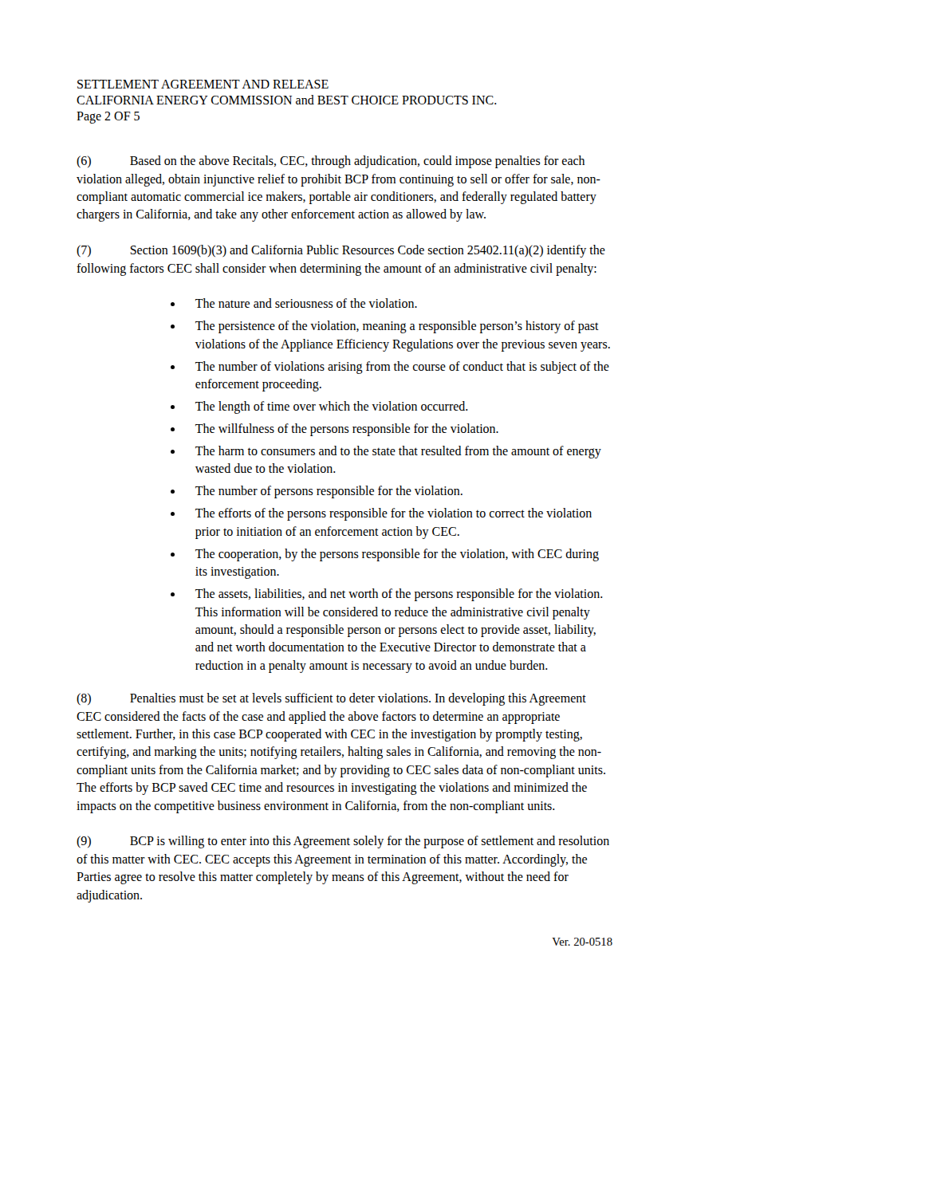SETTLEMENT AGREEMENT AND RELEASE
CALIFORNIA ENERGY COMMISSION and BEST CHOICE PRODUCTS INC.
Page 2 OF 5
(6) Based on the above Recitals, CEC, through adjudication, could impose penalties for each violation alleged, obtain injunctive relief to prohibit BCP from continuing to sell or offer for sale, non-compliant automatic commercial ice makers, portable air conditioners, and federally regulated battery chargers in California, and take any other enforcement action as allowed by law.
(7) Section 1609(b)(3) and California Public Resources Code section 25402.11(a)(2) identify the following factors CEC shall consider when determining the amount of an administrative civil penalty:
The nature and seriousness of the violation.
The persistence of the violation, meaning a responsible person’s history of past violations of the Appliance Efficiency Regulations over the previous seven years.
The number of violations arising from the course of conduct that is subject of the enforcement proceeding.
The length of time over which the violation occurred.
The willfulness of the persons responsible for the violation.
The harm to consumers and to the state that resulted from the amount of energy wasted due to the violation.
The number of persons responsible for the violation.
The efforts of the persons responsible for the violation to correct the violation prior to initiation of an enforcement action by CEC.
The cooperation, by the persons responsible for the violation, with CEC during its investigation.
The assets, liabilities, and net worth of the persons responsible for the violation. This information will be considered to reduce the administrative civil penalty amount, should a responsible person or persons elect to provide asset, liability, and net worth documentation to the Executive Director to demonstrate that a reduction in a penalty amount is necessary to avoid an undue burden.
(8) Penalties must be set at levels sufficient to deter violations. In developing this Agreement CEC considered the facts of the case and applied the above factors to determine an appropriate settlement. Further, in this case BCP cooperated with CEC in the investigation by promptly testing, certifying, and marking the units; notifying retailers, halting sales in California, and removing the non-compliant units from the California market; and by providing to CEC sales data of non-compliant units. The efforts by BCP saved CEC time and resources in investigating the violations and minimized the impacts on the competitive business environment in California, from the non-compliant units.
(9) BCP is willing to enter into this Agreement solely for the purpose of settlement and resolution of this matter with CEC. CEC accepts this Agreement in termination of this matter. Accordingly, the Parties agree to resolve this matter completely by means of this Agreement, without the need for adjudication.
Ver. 20-0518